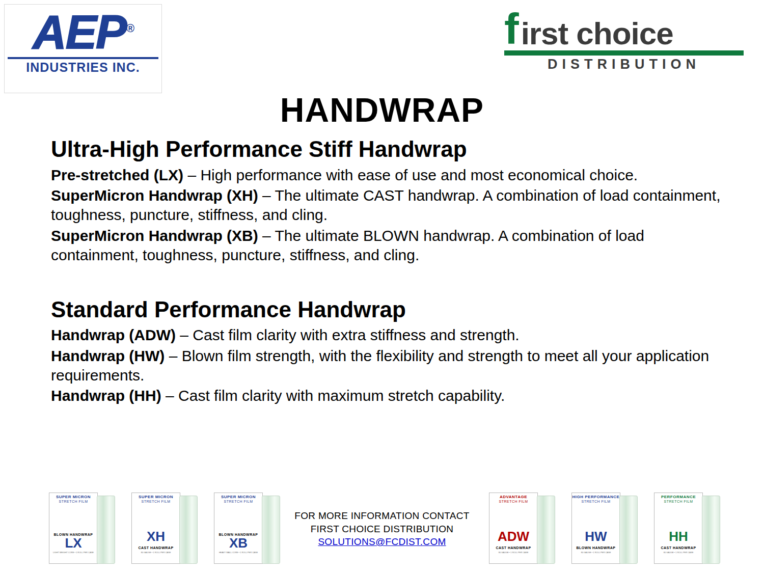AEP®
INDUSTRIES INC.
first choice
DISTRIBUTION
HANDWRAP
Ultra-High Performance Stiff Handwrap
Pre-stretched (LX) – High performance with ease of use and most economical choice.
SuperMicron Handwrap (XH) – The ultimate CAST handwrap. A combination of load containment, toughness, puncture, stiffness, and cling.
SuperMicron Handwrap (XB) – The ultimate BLOWN handwrap. A combination of load containment, toughness, puncture, stiffness, and cling.
Standard Performance Handwrap
Handwrap (ADW) – Cast film clarity with extra stiffness and strength.
Handwrap (HW) – Blown film strength, with the flexibility and strength to meet all your application requirements.
Handwrap (HH) – Cast film clarity with maximum stretch capability.
SUPER MICRONSTRETCH FILM
BLOWN HANDWRAP
LX
LIGHT WEIGHT CORE • 1 ROLL PER CASE
SUPER MICRONSTRETCH FILM
XH
CAST HANDWRAP
80 GAUGE • 1 ROLL PER CASE
SUPER MICRONSTRETCH FILM
BLOWN HANDWRAP
XB
HEAVY WALL CORE • 1 ROLL PER CASE
ADVANTAGESTRETCH FILM
ADW
CAST HANDWRAP
80 GAUGE • 1 ROLL PER CASE
HIGH PERFORMANCESTRETCH FILM
HW
BLOWN HANDWRAP
80 GAUGE • 1 ROLL PER CASE
PERFORMANCESTRETCH FILM
HH
CAST HANDWRAP
80 GAUGE • 1 ROLL PER CASE
FOR MORE INFORMATION CONTACT
FIRST CHOICE DISTRIBUTION
SOLUTIONS@FCDIST.COM